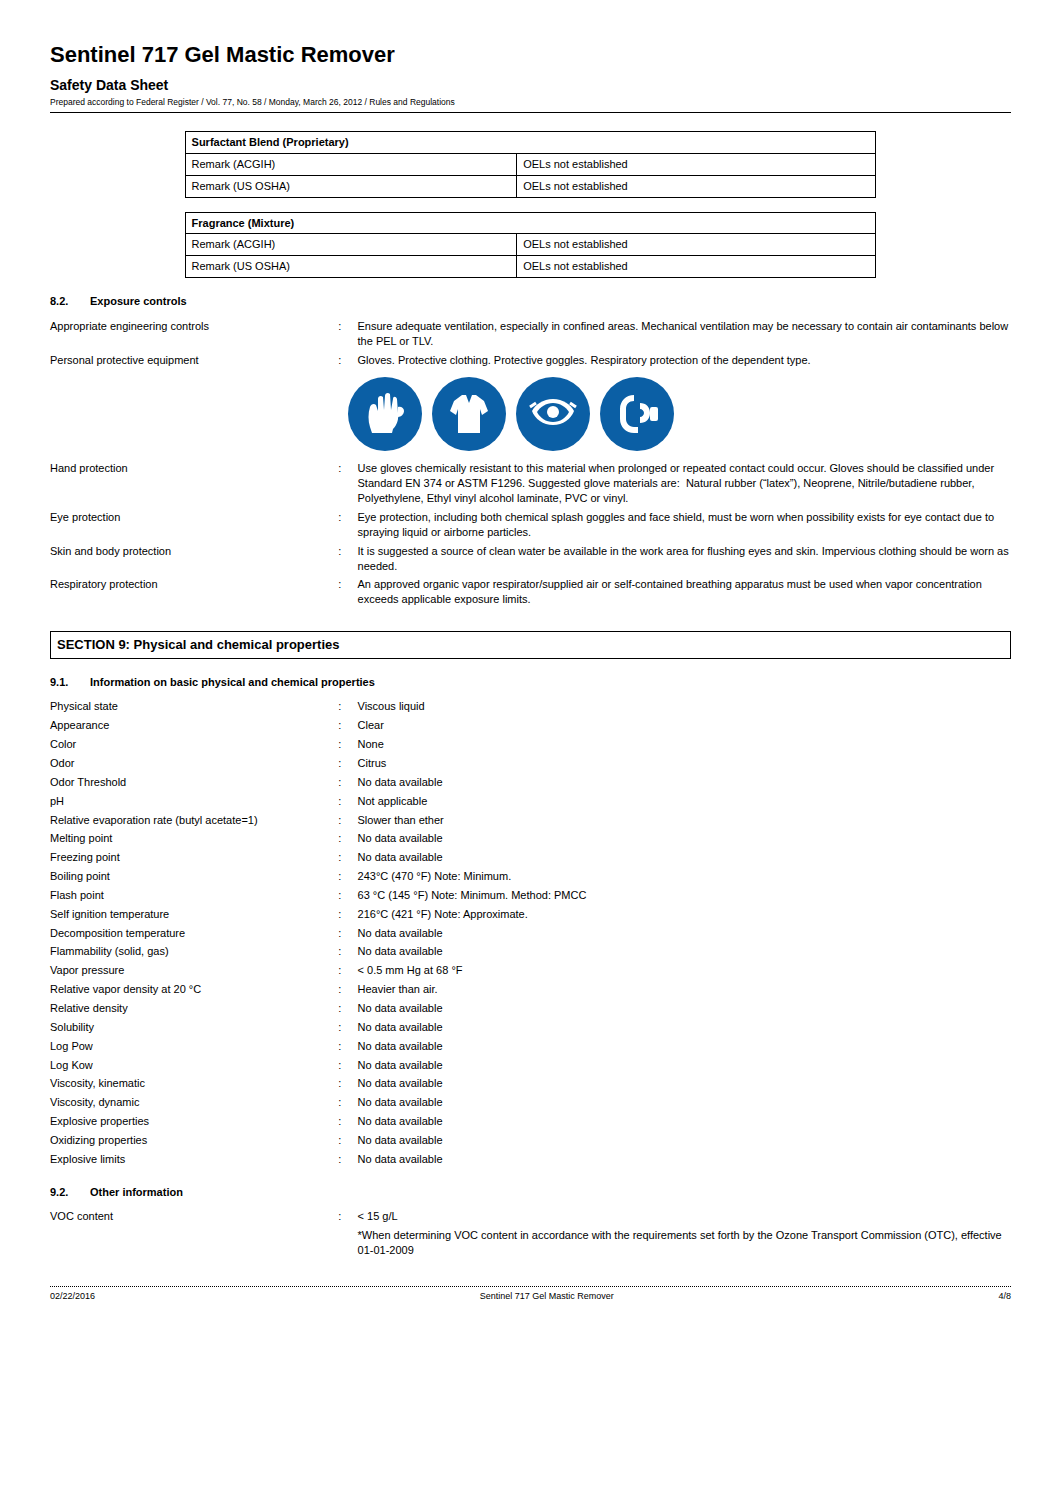Sentinel 717 Gel Mastic Remover
Safety Data Sheet
Prepared according to Federal Register / Vol. 77, No. 58 / Monday, March 26, 2012 / Rules and Regulations
| Surfactant Blend (Proprietary) |
| Remark (ACGIH) | OELs not established |
| Remark (US OSHA) | OELs not established |
| Fragrance (Mixture) |
| Remark (ACGIH) | OELs not established |
| Remark (US OSHA) | OELs not established |
8.2. Exposure controls
| Appropriate engineering controls | : | Ensure adequate ventilation, especially in confined areas. Mechanical ventilation may be necessary to contain air contaminants below the PEL or TLV. |
| Personal protective equipment | : | Gloves. Protective clothing. Protective goggles. Respiratory protection of the dependent type. |
| Hand protection | : | Use gloves chemically resistant to this material when prolonged or repeated contact could occur. Gloves should be classified under Standard EN 374 or ASTM F1296. Suggested glove materials are: Natural rubber (“latex”), Neoprene, Nitrile/butadiene rubber, Polyethylene, Ethyl vinyl alcohol laminate, PVC or vinyl. |
| Eye protection | : | Eye protection, including both chemical splash goggles and face shield, must be worn when possibility exists for eye contact due to spraying liquid or airborne particles. |
| Skin and body protection | : | It is suggested a source of clean water be available in the work area for flushing eyes and skin. Impervious clothing should be worn as needed. |
| Respiratory protection | : | An approved organic vapor respirator/supplied air or self-contained breathing apparatus must be used when vapor concentration exceeds applicable exposure limits. |
SECTION 9: Physical and chemical properties
9.1. Information on basic physical and chemical properties
| Physical state | : | Viscous liquid |
| Appearance | : | Clear |
| Color | : | None |
| Odor | : | Citrus |
| Odor Threshold | : | No data available |
| pH | : | Not applicable |
| Relative evaporation rate (butyl acetate=1) | : | Slower than ether |
| Melting point | : | No data available |
| Freezing point | : | No data available |
| Boiling point | : | 243°C (470 °F) Note: Minimum. |
| Flash point | : | 63 °C (145 °F) Note: Minimum. Method: PMCC |
| Self ignition temperature | : | 216°C (421 °F) Note: Approximate. |
| Decomposition temperature | : | No data available |
| Flammability (solid, gas) | : | No data available |
| Vapor pressure | : | < 0.5 mm Hg at 68 °F |
| Relative vapor density at 20 °C | : | Heavier than air. |
| Relative density | : | No data available |
| Solubility | : | No data available |
| Log Pow | : | No data available |
| Log Kow | : | No data available |
| Viscosity, kinematic | : | No data available |
| Viscosity, dynamic | : | No data available |
| Explosive properties | : | No data available |
| Oxidizing properties | : | No data available |
| Explosive limits | : | No data available |
9.2. Other information
| VOC content | : | < 15 g/L |
| | | *When determining VOC content in accordance with the requirements set forth by the Ozone Transport Commission (OTC), effective 01-01-2009 |
02/22/2016 Sentinel 717 Gel Mastic Remover 4/8